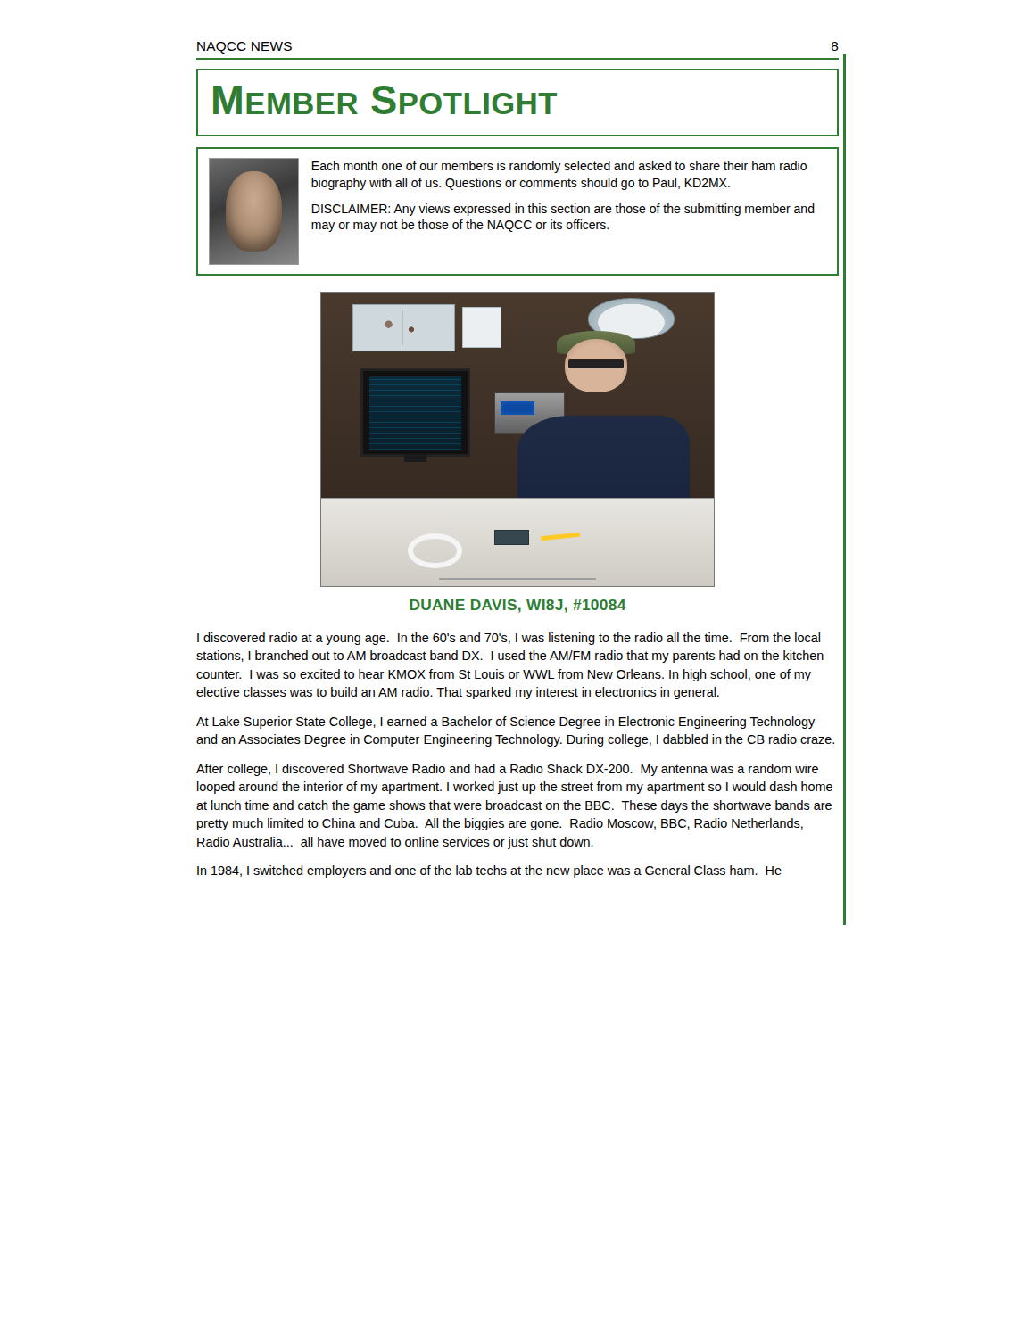NAQCC NEWS
8
MEMBER SPOTLIGHT
Each month one of our members is randomly selected and asked to share their ham radio biography with all of us. Questions or comments should go to Paul, KD2MX.
DISCLAIMER: Any views expressed in this section are those of the submitting member and may or may not be those of the NAQCC or its officers.
DUANE DAVIS, WI8J, #10084
I discovered radio at a young age. In the 60's and 70's, I was listening to the radio all the time. From the local stations, I branched out to AM broadcast band DX. I used the AM/FM radio that my parents had on the kitchen counter. I was so excited to hear KMOX from St Louis or WWL from New Orleans. In high school, one of my elective classes was to build an AM radio. That sparked my interest in electronics in general.
At Lake Superior State College, I earned a Bachelor of Science Degree in Electronic Engineering Technology and an Associates Degree in Computer Engineering Technology. During college, I dabbled in the CB radio craze.
After college, I discovered Shortwave Radio and had a Radio Shack DX-200. My antenna was a random wire looped around the interior of my apartment. I worked just up the street from my apartment so I would dash home at lunch time and catch the game shows that were broadcast on the BBC. These days the shortwave bands are pretty much limited to China and Cuba. All the biggies are gone. Radio Moscow, BBC, Radio Netherlands, Radio Australia... all have moved to online services or just shut down.
In 1984, I switched employers and one of the lab techs at the new place was a General Class ham. He